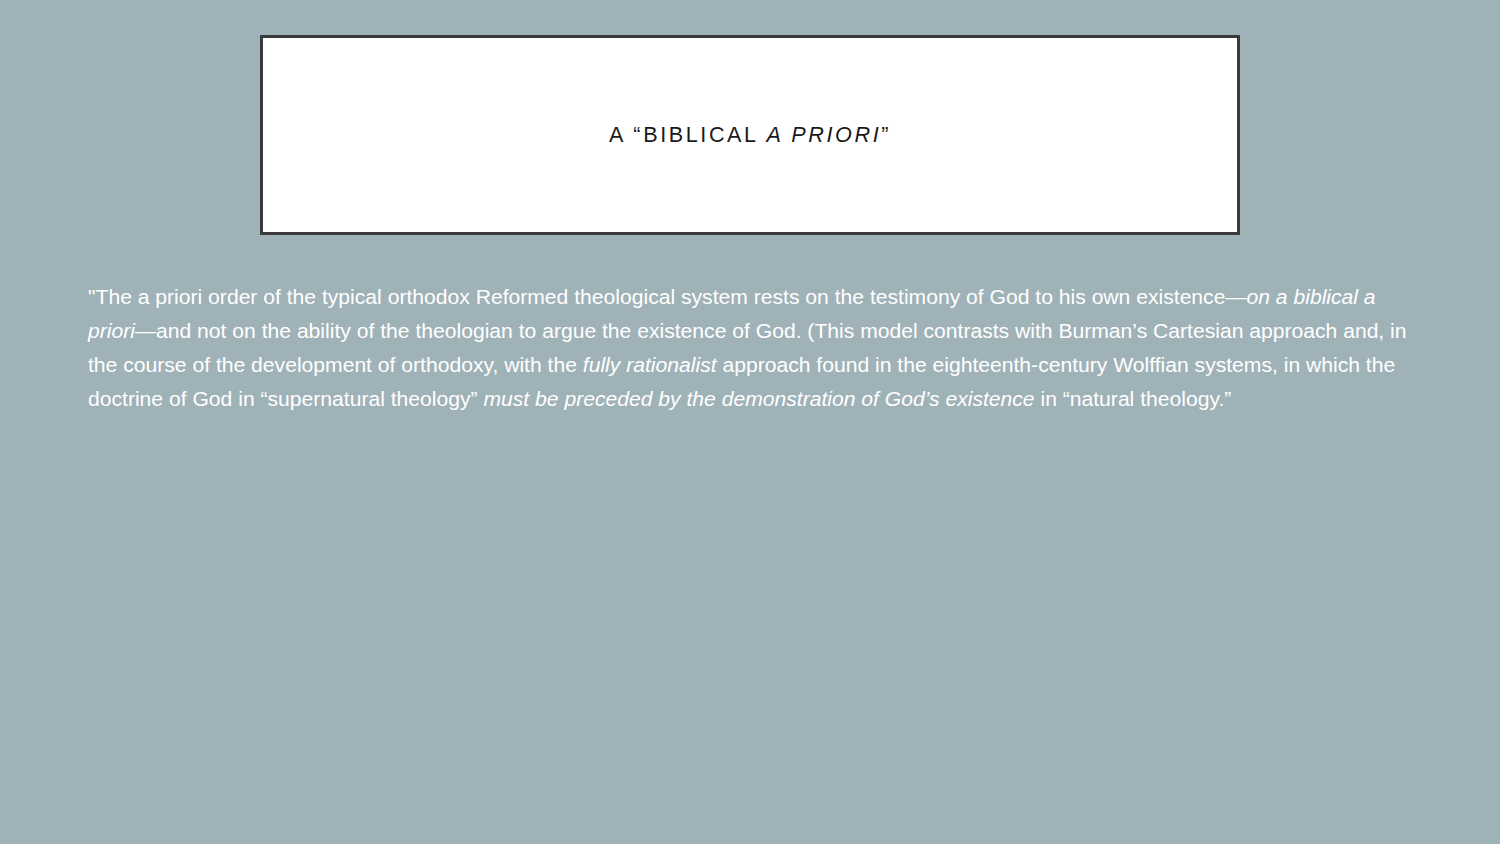A “Biblical A Priori”
"The a priori order of the typical orthodox Reformed theological system rests on the testimony of God to his own existence—on a biblical a priori—and not on the ability of the theologian to argue the existence of God. (This model contrasts with Burman’s Cartesian approach and, in the course of the development of orthodoxy, with the fully rationalist approach found in the eighteenth-century Wolffian systems, in which the doctrine of God in “supernatural theology” must be preceded by the demonstration of God’s existence in “natural theology.”